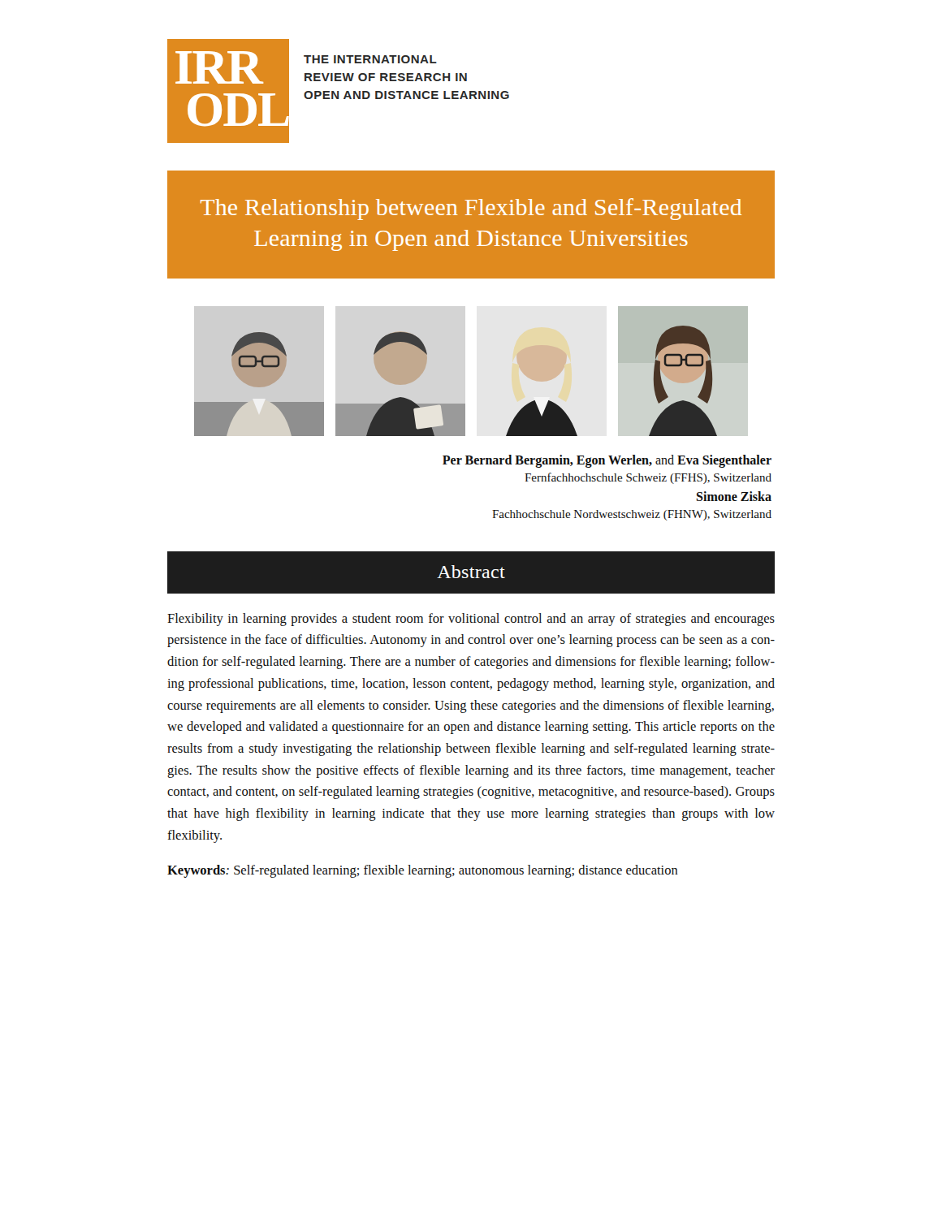IRR ODL
The International
Review of Research in
Open and Distance Learning
The Relationship between Flexible and Self-Regulated
Learning in Open and Distance Universities
Per Bernard Bergamin, Egon Werlen, and Eva Siegenthaler
Fernfachhochschule Schweiz (FFHS), Switzerland
Simone Ziska
Fachhochschule Nordwestschweiz (FHNW), Switzerland
Abstract
Flexibility in learning provides a student room for volitional control and an array of strategies and encourages persistence in the face of difficulties. Autonomy in and control over one’s learning process can be seen as a condition for self-regulated learning. There are a number of categories and dimensions for flexible learning; following professional publications, time, location, lesson content, pedagogy method, learning style, organization, and course requirements are all elements to consider. Using these categories and the dimensions of flexible learning, we developed and validated a questionnaire for an open and distance learning setting. This article reports on the results from a study investigating the relationship between flexible learning and self-regulated learning strategies. The results show the positive effects of flexible learning and its three factors, time management, teacher contact, and content, on self-regulated learning strategies (cognitive, metacognitive, and resource-based). Groups that have high flexibility in learning indicate that they use more learning strategies than groups with low flexibility.
Keywords: Self-regulated learning; flexible learning; autonomous learning; distance education